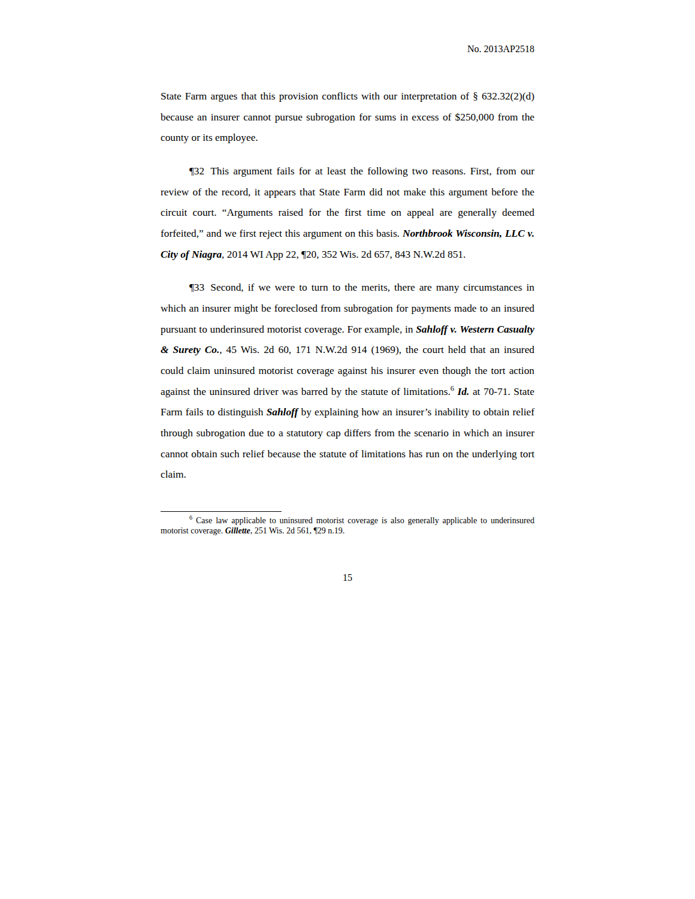No. 2013AP2518
State Farm argues that this provision conflicts with our interpretation of § 632.32(2)(d) because an insurer cannot pursue subrogation for sums in excess of $250,000 from the county or its employee.
¶32 This argument fails for at least the following two reasons. First, from our review of the record, it appears that State Farm did not make this argument before the circuit court. “Arguments raised for the first time on appeal are generally deemed forfeited,” and we first reject this argument on this basis. Northbrook Wisconsin, LLC v. City of Niagra, 2014 WI App 22, ¶20, 352 Wis. 2d 657, 843 N.W.2d 851.
¶33 Second, if we were to turn to the merits, there are many circumstances in which an insurer might be foreclosed from subrogation for payments made to an insured pursuant to underinsured motorist coverage. For example, in Sahloff v. Western Casualty & Surety Co., 45 Wis. 2d 60, 171 N.W.2d 914 (1969), the court held that an insured could claim uninsured motorist coverage against his insurer even though the tort action against the uninsured driver was barred by the statute of limitations.6 Id. at 70-71. State Farm fails to distinguish Sahloff by explaining how an insurer’s inability to obtain relief through subrogation due to a statutory cap differs from the scenario in which an insurer cannot obtain such relief because the statute of limitations has run on the underlying tort claim.
6 Case law applicable to uninsured motorist coverage is also generally applicable to underinsured motorist coverage. Gillette, 251 Wis. 2d 561, ¶29 n.19.
15